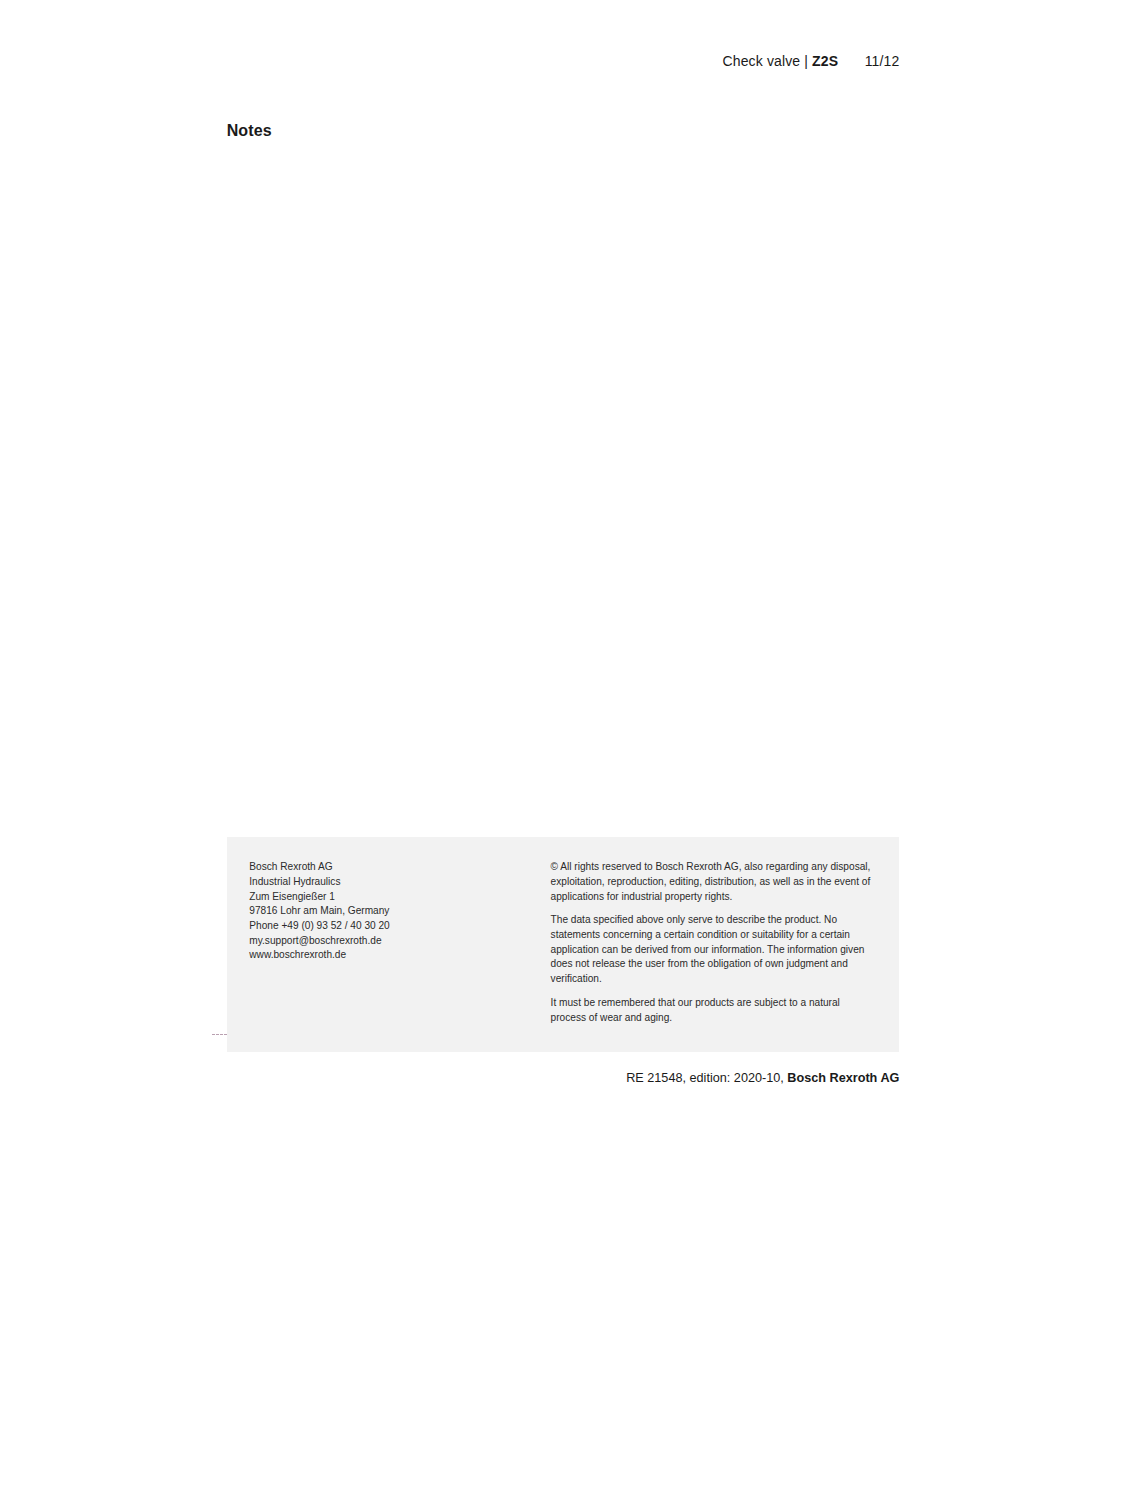Check valve | Z2S 11/12
Notes
Bosch Rexroth AG
Industrial Hydraulics
Zum Eisengießer 1
97816 Lohr am Main, Germany
Phone +49 (0) 93 52 / 40 30 20
my.support@boschrexroth.de
www.boschrexroth.de
© All rights reserved to Bosch Rexroth AG, also regarding any disposal, exploitation, reproduction, editing, distribution, as well as in the event of applications for industrial property rights.
The data specified above only serve to describe the product. No statements concerning a certain condition or suitability for a certain application can be derived from our information. The information given does not release the user from the obligation of own judgment and verification.
It must be remembered that our products are subject to a natural process of wear and aging.
RE 21548, edition: 2020-10, Bosch Rexroth AG